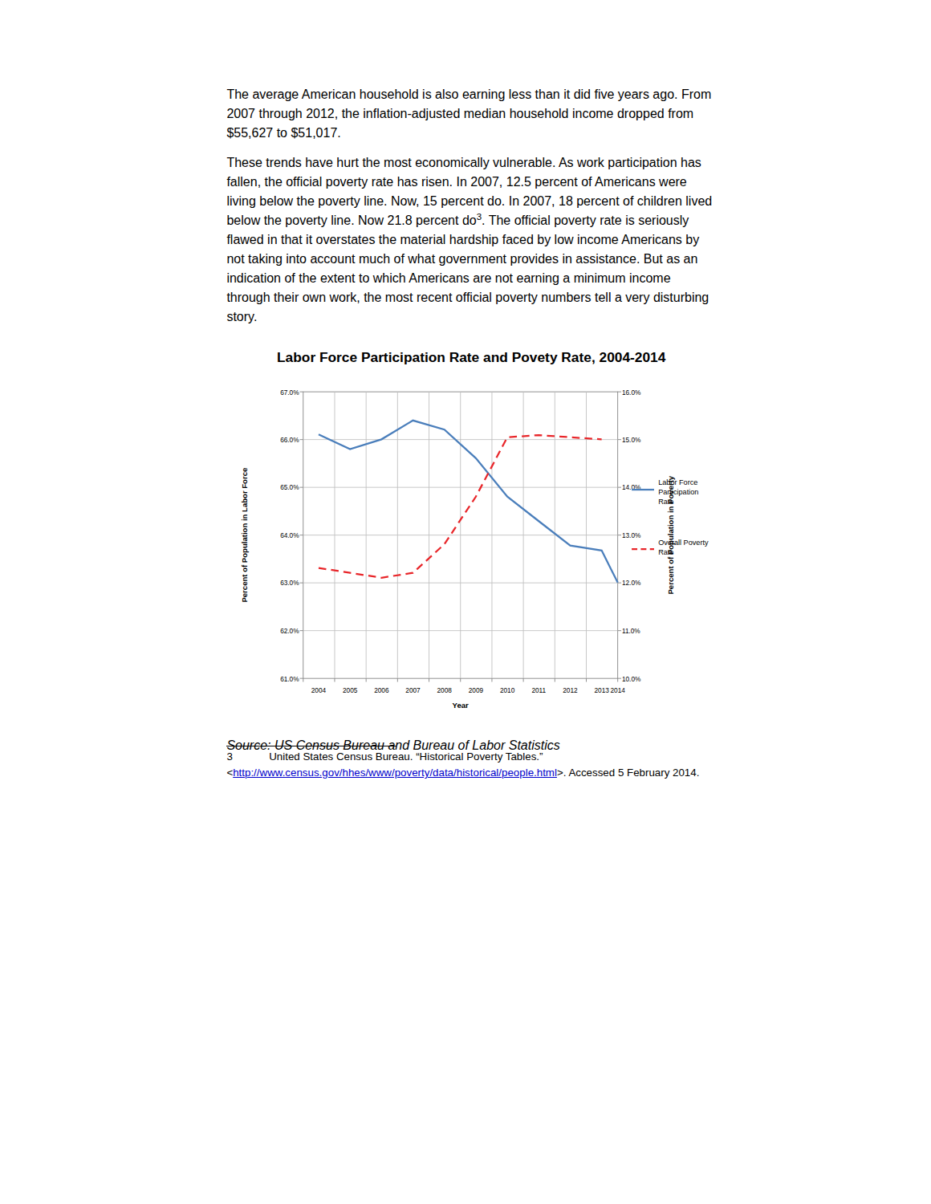The average American household is also earning less than it did five years ago. From 2007 through 2012, the inflation-adjusted median household income dropped from $55,627 to $51,017.
These trends have hurt the most economically vulnerable. As work participation has fallen, the official poverty rate has risen. In 2007, 12.5 percent of Americans were living below the poverty line. Now, 15 percent do. In 2007, 18 percent of children lived below the poverty line. Now 21.8 percent do3. The official poverty rate is seriously flawed in that it overstates the material hardship faced by low income Americans by not taking into account much of what government provides in assistance. But as an indication of the extent to which Americans are not earning a minimum income through their own work, the most recent official poverty numbers tell a very disturbing story.
Labor Force Participation Rate and Povety Rate, 2004-2014
67.0% 66.0% 65.0% 64.0% 63.0% 62.0% 61.0% 16.0% 15.0% 14.0% 13.0% 12.0% 11.0% 10.0% 2004 2005 2006 2007 2008 2009 2010 2011 2012 2013 2014 Year Percent of Population in Labor Force Percent of Population in Poverty Labor Force Participation Rate Overall Poverty Rate
Source: US Census Bureau and Bureau of Labor Statistics
3 United States Census Bureau. “Historical Poverty Tables.”
<http://www.census.gov/hhes/www/poverty/data/historical/people.html>. Accessed 5 February 2014.